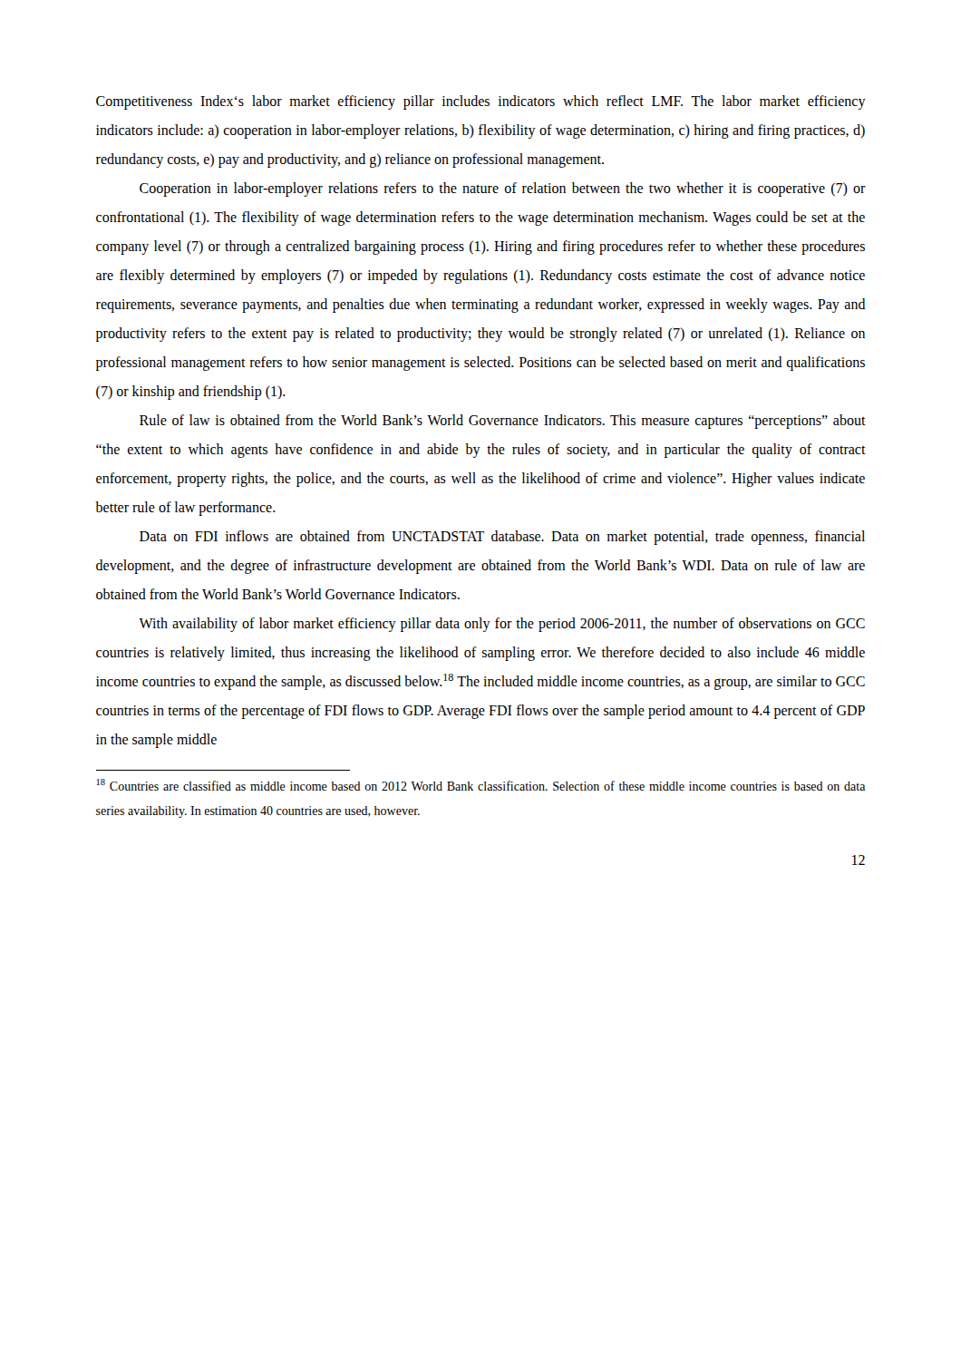Competitiveness Index‘s labor market efficiency pillar includes indicators which reflect LMF. The labor market efficiency indicators include: a) cooperation in labor-employer relations, b) flexibility of wage determination, c) hiring and firing practices, d) redundancy costs, e) pay and productivity, and g) reliance on professional management.
Cooperation in labor-employer relations refers to the nature of relation between the two whether it is cooperative (7) or confrontational (1). The flexibility of wage determination refers to the wage determination mechanism. Wages could be set at the company level (7) or through a centralized bargaining process (1). Hiring and firing procedures refer to whether these procedures are flexibly determined by employers (7) or impeded by regulations (1). Redundancy costs estimate the cost of advance notice requirements, severance payments, and penalties due when terminating a redundant worker, expressed in weekly wages. Pay and productivity refers to the extent pay is related to productivity; they would be strongly related (7) or unrelated (1). Reliance on professional management refers to how senior management is selected. Positions can be selected based on merit and qualifications (7) or kinship and friendship (1).
Rule of law is obtained from the World Bank’s World Governance Indicators. This measure captures “perceptions” about “the extent to which agents have confidence in and abide by the rules of society, and in particular the quality of contract enforcement, property rights, the police, and the courts, as well as the likelihood of crime and violence”. Higher values indicate better rule of law performance.
Data on FDI inflows are obtained from UNCTADSTAT database. Data on market potential, trade openness, financial development, and the degree of infrastructure development are obtained from the World Bank’s WDI. Data on rule of law are obtained from the World Bank’s World Governance Indicators.
With availability of labor market efficiency pillar data only for the period 2006-2011, the number of observations on GCC countries is relatively limited, thus increasing the likelihood of sampling error. We therefore decided to also include 46 middle income countries to expand the sample, as discussed below.18 The included middle income countries, as a group, are similar to GCC countries in terms of the percentage of FDI flows to GDP. Average FDI flows over the sample period amount to 4.4 percent of GDP in the sample middle
18 Countries are classified as middle income based on 2012 World Bank classification. Selection of these middle income countries is based on data series availability. In estimation 40 countries are used, however.
12